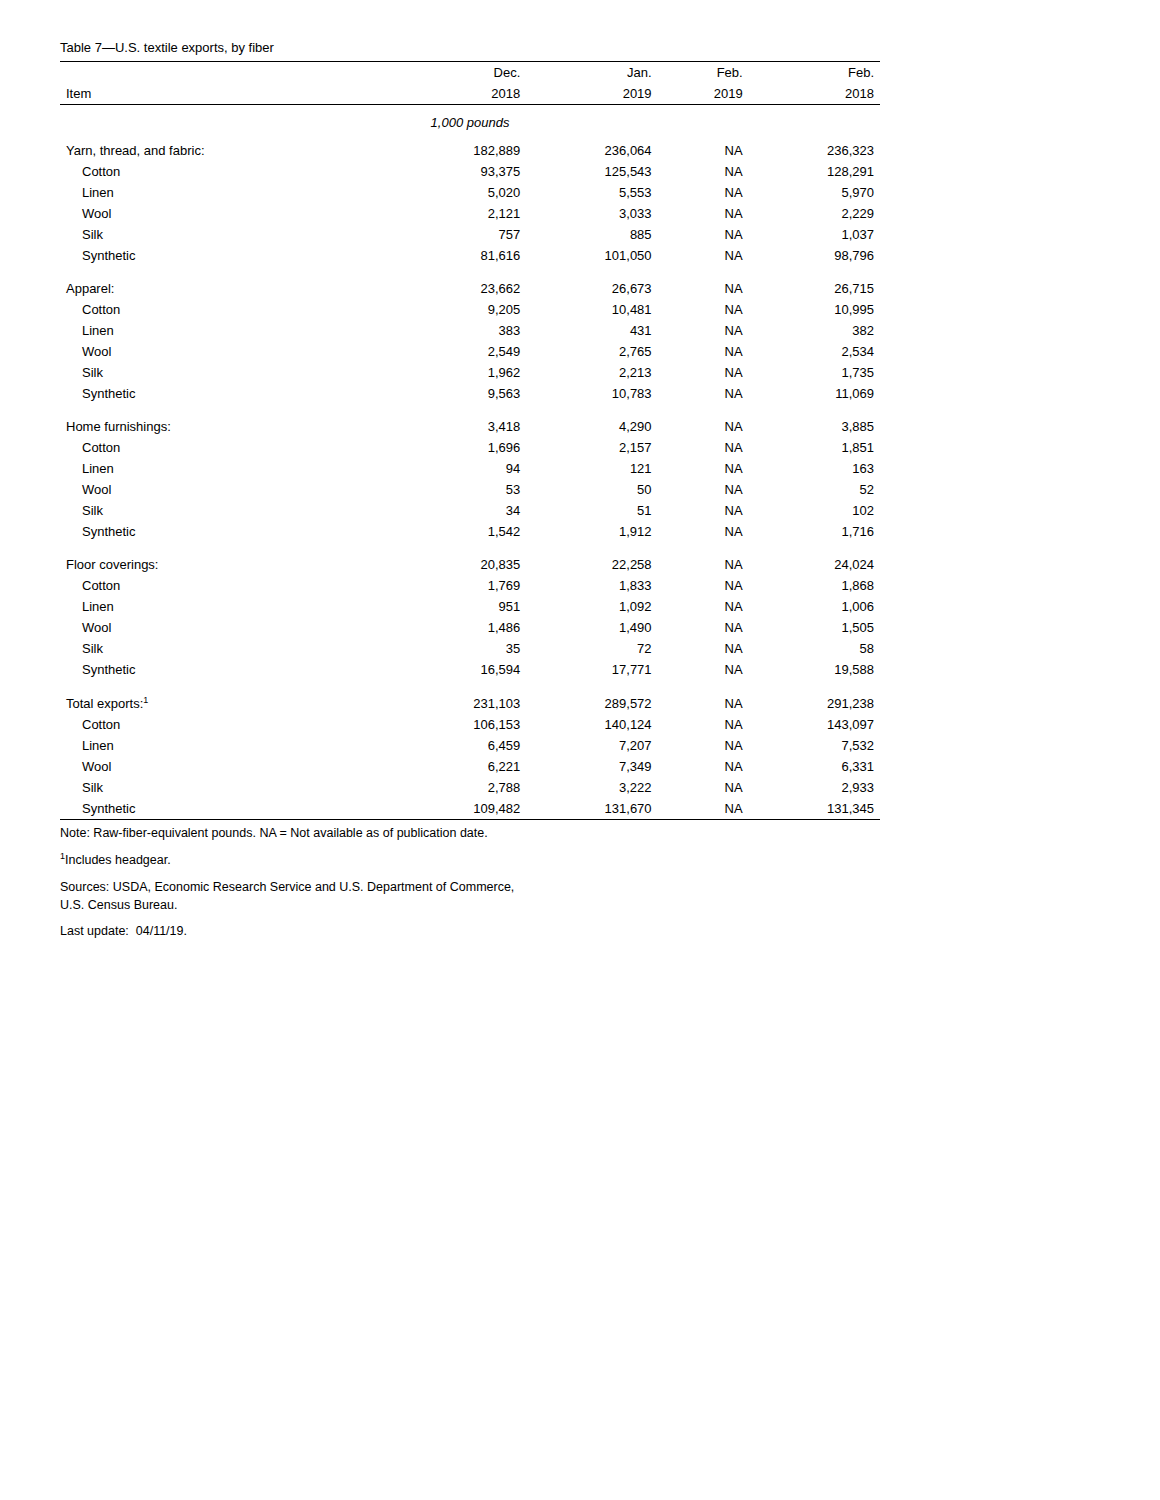Table 7—U.S. textile exports, by fiber
| | Dec. | Jan. | Feb. | Feb. |
| --- | --- | --- | --- | --- |
| Item | 2018 | 2019 | 2019 | 2018 |
| 1,000 pounds |
| Yarn, thread, and fabric: | 182,889 | 236,064 | NA | 236,323 |
| Cotton | 93,375 | 125,543 | NA | 128,291 |
| Linen | 5,020 | 5,553 | NA | 5,970 |
| Wool | 2,121 | 3,033 | NA | 2,229 |
| Silk | 757 | 885 | NA | 1,037 |
| Synthetic | 81,616 | 101,050 | NA | 98,796 |
| Apparel: | 23,662 | 26,673 | NA | 26,715 |
| Cotton | 9,205 | 10,481 | NA | 10,995 |
| Linen | 383 | 431 | NA | 382 |
| Wool | 2,549 | 2,765 | NA | 2,534 |
| Silk | 1,962 | 2,213 | NA | 1,735 |
| Synthetic | 9,563 | 10,783 | NA | 11,069 |
| Home furnishings: | 3,418 | 4,290 | NA | 3,885 |
| Cotton | 1,696 | 2,157 | NA | 1,851 |
| Linen | 94 | 121 | NA | 163 |
| Wool | 53 | 50 | NA | 52 |
| Silk | 34 | 51 | NA | 102 |
| Synthetic | 1,542 | 1,912 | NA | 1,716 |
| Floor coverings: | 20,835 | 22,258 | NA | 24,024 |
| Cotton | 1,769 | 1,833 | NA | 1,868 |
| Linen | 951 | 1,092 | NA | 1,006 |
| Wool | 1,486 | 1,490 | NA | 1,505 |
| Silk | 35 | 72 | NA | 58 |
| Synthetic | 16,594 | 17,771 | NA | 19,588 |
| Total exports: 1 | 231,103 | 289,572 | NA | 291,238 |
| Cotton | 106,153 | 140,124 | NA | 143,097 |
| Linen | 6,459 | 7,207 | NA | 7,532 |
| Wool | 6,221 | 7,349 | NA | 6,331 |
| Silk | 2,788 | 3,222 | NA | 2,933 |
| Synthetic | 109,482 | 131,670 | NA | 131,345 |
Note: Raw-fiber-equivalent pounds. NA = Not available as of publication date.
1Includes headgear.
Sources: USDA, Economic Research Service and U.S. Department of Commerce,
U.S. Census Bureau.
Last update: 04/11/19.